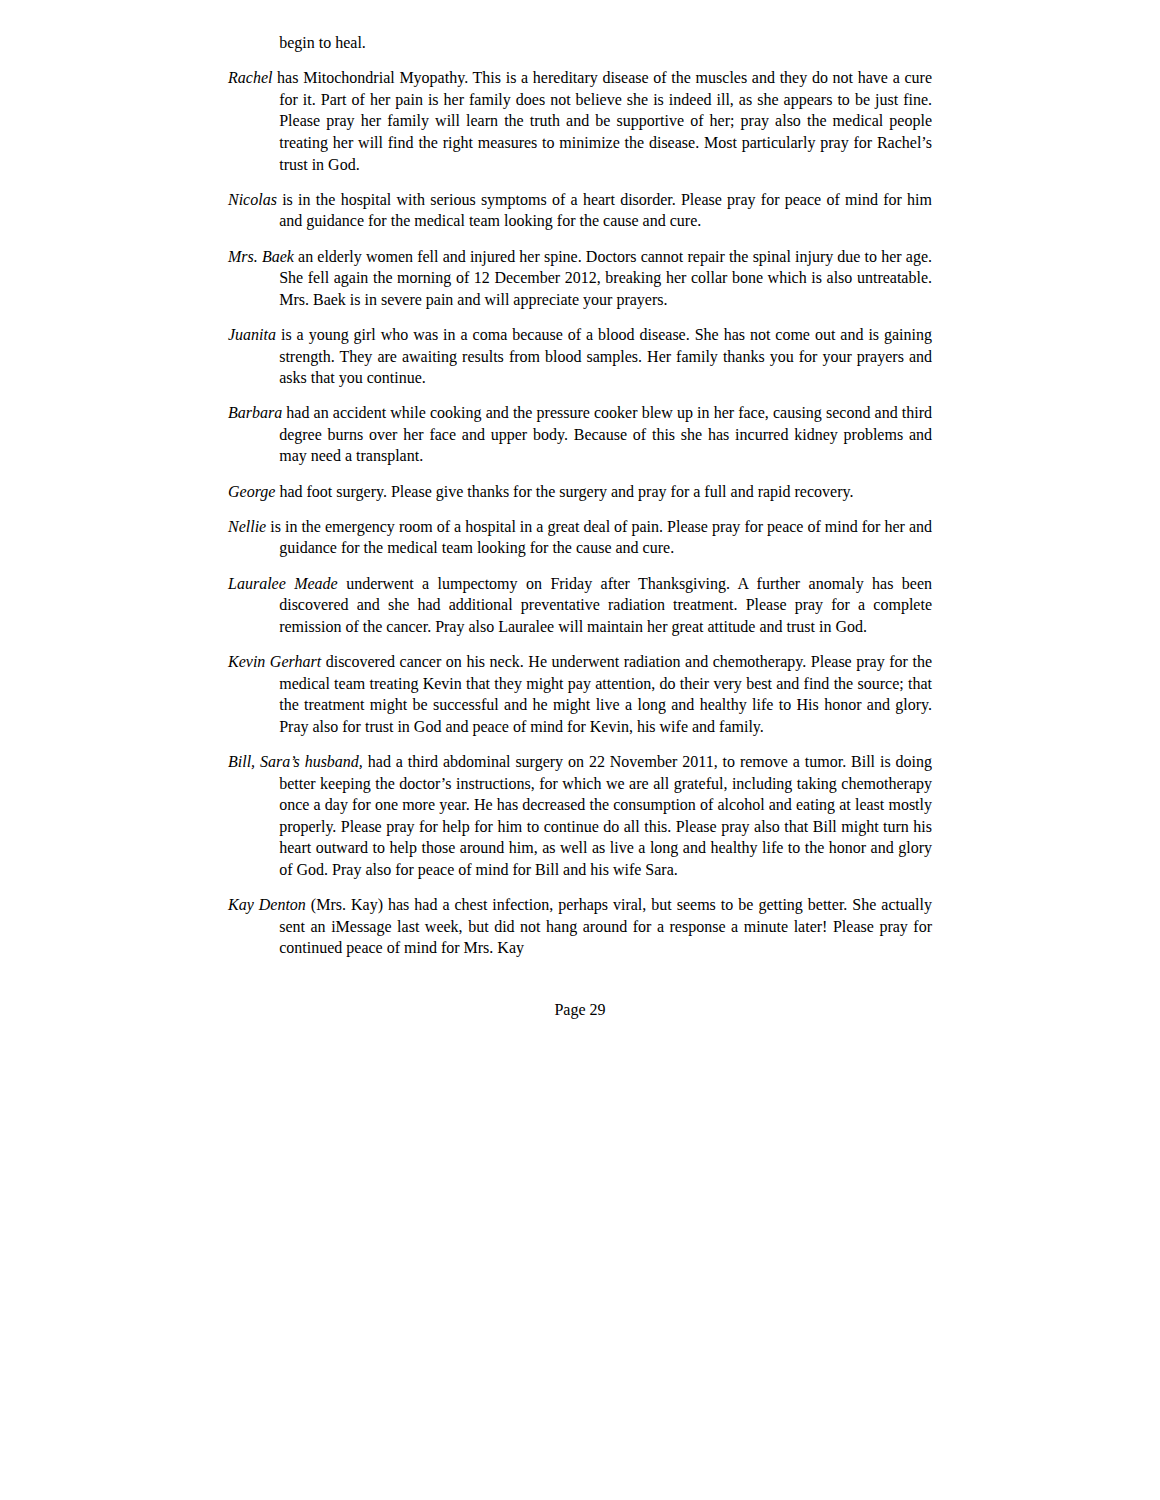begin to heal.
Rachel has Mitochondrial Myopathy. This is a hereditary disease of the muscles and they do not have a cure for it. Part of her pain is her family does not believe she is indeed ill, as she appears to be just fine. Please pray her family will learn the truth and be supportive of her; pray also the medical people treating her will find the right measures to minimize the disease. Most particularly pray for Rachel’s trust in God.
Nicolas is in the hospital with serious symptoms of a heart disorder. Please pray for peace of mind for him and guidance for the medical team looking for the cause and cure.
Mrs. Baek an elderly women fell and injured her spine. Doctors cannot repair the spinal injury due to her age. She fell again the morning of 12 December 2012, breaking her collar bone which is also untreatable. Mrs. Baek is in severe pain and will appreciate your prayers.
Juanita is a young girl who was in a coma because of a blood disease. She has not come out and is gaining strength. They are awaiting results from blood samples. Her family thanks you for your prayers and asks that you continue.
Barbara had an accident while cooking and the pressure cooker blew up in her face, causing second and third degree burns over her face and upper body. Because of this she has incurred kidney problems and may need a transplant.
George had foot surgery. Please give thanks for the surgery and pray for a full and rapid recovery.
Nellie is in the emergency room of a hospital in a great deal of pain. Please pray for peace of mind for her and guidance for the medical team looking for the cause and cure.
Lauralee Meade underwent a lumpectomy on Friday after Thanksgiving. A further anomaly has been discovered and she had additional preventative radiation treatment. Please pray for a complete remission of the cancer. Pray also Lauralee will maintain her great attitude and trust in God.
Kevin Gerhart discovered cancer on his neck. He underwent radiation and chemotherapy. Please pray for the medical team treating Kevin that they might pay attention, do their very best and find the source; that the treatment might be successful and he might live a long and healthy life to His honor and glory. Pray also for trust in God and peace of mind for Kevin, his wife and family.
Bill, Sara’s husband, had a third abdominal surgery on 22 November 2011, to remove a tumor. Bill is doing better keeping the doctor’s instructions, for which we are all grateful, including taking chemotherapy once a day for one more year. He has decreased the consumption of alcohol and eating at least mostly properly. Please pray for help for him to continue do all this. Please pray also that Bill might turn his heart outward to help those around him, as well as live a long and healthy life to the honor and glory of God. Pray also for peace of mind for Bill and his wife Sara.
Kay Denton (Mrs. Kay) has had a chest infection, perhaps viral, but seems to be getting better. She actually sent an iMessage last week, but did not hang around for a response a minute later! Please pray for continued peace of mind for Mrs. Kay
Page 29